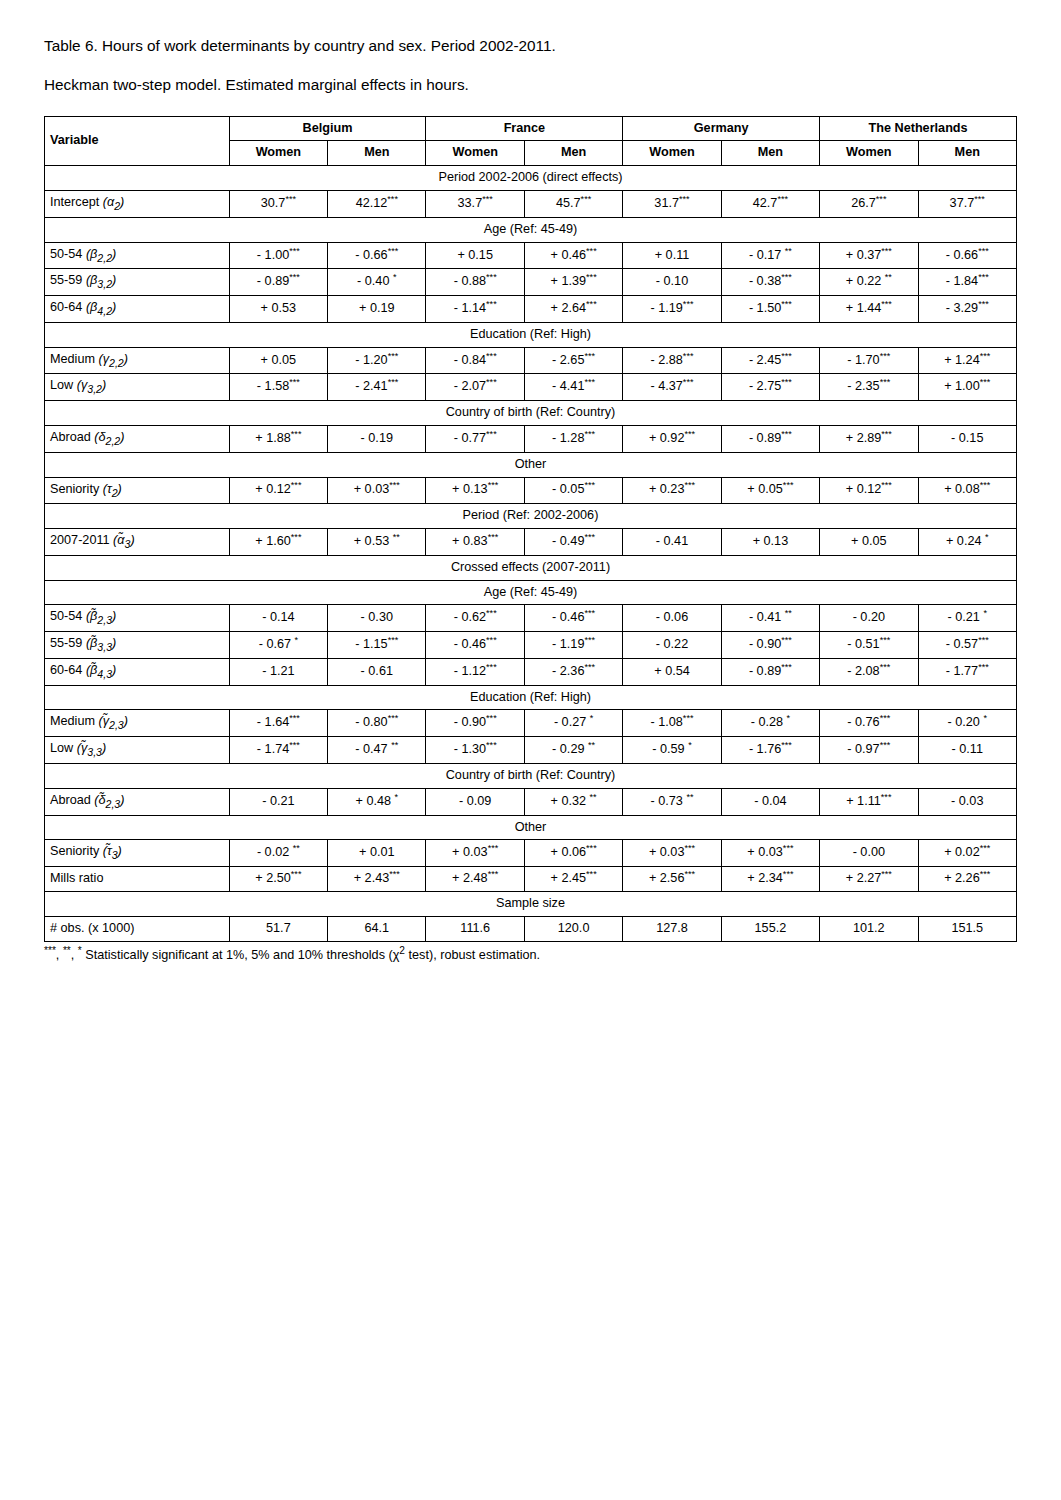Table 6. Hours of work determinants by country and sex. Period 2002-2011.
Heckman two-step model. Estimated marginal effects in hours.
| Variable | Belgium | France | Germany | The Netherlands |
| --- | --- | --- | --- | --- |
| Women | Men | Women | Men | Women | Men | Women | Men |
| Period 2002-2006 (direct effects) |
| Intercept (α 2 ) | 30.7 *** | 42.12 *** | 33.7 *** | 45.7 *** | 31.7 *** | 42.7 *** | 26.7 *** | 37.7 *** |
| Age (Ref: 45-49) |
| 50-54 (β 2,2 ) | - 1.00 *** | - 0.66 *** | + 0.15 | + 0.46 *** | + 0.11 | - 0.17 ** | + 0.37 *** | - 0.66 *** |
| 55-59 (β 3,2 ) | - 0.89 *** | - 0.40 * | - 0.88 *** | + 1.39 *** | - 0.10 | - 0.38 *** | + 0.22 ** | - 1.84 *** |
| 60-64 (β 4,2 ) | + 0.53 | + 0.19 | - 1.14 *** | + 2.64 *** | - 1.19 *** | - 1.50 *** | + 1.44 *** | - 3.29 *** |
| Education (Ref: High) |
| Medium (γ 2,2 ) | + 0.05 | - 1.20 *** | - 0.84 *** | - 2.65 *** | - 2.88 *** | - 2.45 *** | - 1.70 *** | + 1.24 *** |
| Low (γ 3,2 ) | - 1.58 *** | - 2.41 *** | - 2.07 *** | - 4.41 *** | - 4.37 *** | - 2.75 *** | - 2.35 *** | + 1.00 *** |
| Country of birth (Ref: Country) |
| Abroad (δ 2,2 ) | + 1.88 *** | - 0.19 | - 0.77 *** | - 1.28 *** | + 0.92 *** | - 0.89 *** | + 2.89 *** | - 0.15 |
| Other |
| Seniority (τ 2 ) | + 0.12 *** | + 0.03 *** | + 0.13 *** | - 0.05 *** | + 0.23 *** | + 0.05 *** | + 0.12 *** | + 0.08 *** |
| Period (Ref: 2002-2006) |
| 2007-2011 (α̃ 3 ) | + 1.60 *** | + 0.53 ** | + 0.83 *** | - 0.49 *** | - 0.41 | + 0.13 | + 0.05 | + 0.24 * |
| Crossed effects (2007-2011) |
| Age (Ref: 45-49) |
| 50-54 (β̃ 2,3 ) | - 0.14 | - 0.30 | - 0.62 *** | - 0.46 *** | - 0.06 | - 0.41 ** | - 0.20 | - 0.21 * |
| 55-59 (β̃ 3,3 ) | - 0.67 * | - 1.15 *** | - 0.46 *** | - 1.19 *** | - 0.22 | - 0.90 *** | - 0.51 *** | - 0.57 *** |
| 60-64 (β̃ 4,3 ) | - 1.21 | - 0.61 | - 1.12 *** | - 2.36 *** | + 0.54 | - 0.89 *** | - 2.08 *** | - 1.77 *** |
| Education (Ref: High) |
| Medium (γ̃ 2,3 ) | - 1.64 *** | - 0.80 *** | - 0.90 *** | - 0.27 * | - 1.08 *** | - 0.28 * | - 0.76 *** | - 0.20 * |
| Low (γ̃ 3,3 ) | - 1.74 *** | - 0.47 ** | - 1.30 *** | - 0.29 ** | - 0.59 * | - 1.76 *** | - 0.97 *** | - 0.11 |
| Country of birth (Ref: Country) |
| Abroad (δ̃ 2,3 ) | - 0.21 | + 0.48 * | - 0.09 | + 0.32 ** | - 0.73 ** | - 0.04 | + 1.11 *** | - 0.03 |
| Other |
| Seniority (τ̃ 3 ) | - 0.02 ** | + 0.01 | + 0.03 *** | + 0.06 *** | + 0.03 *** | + 0.03 *** | - 0.00 | + 0.02 *** |
| Mills ratio | + 2.50 *** | + 2.43 *** | + 2.48 *** | + 2.45 *** | + 2.56 *** | + 2.34 *** | + 2.27 *** | + 2.26 *** |
| Sample size |
| # obs. (x 1000) | 51.7 | 64.1 | 111.6 | 120.0 | 127.8 | 155.2 | 101.2 | 151.5 |
***, **, * Statistically significant at 1%, 5% and 10% thresholds (χ2 test), robust estimation.